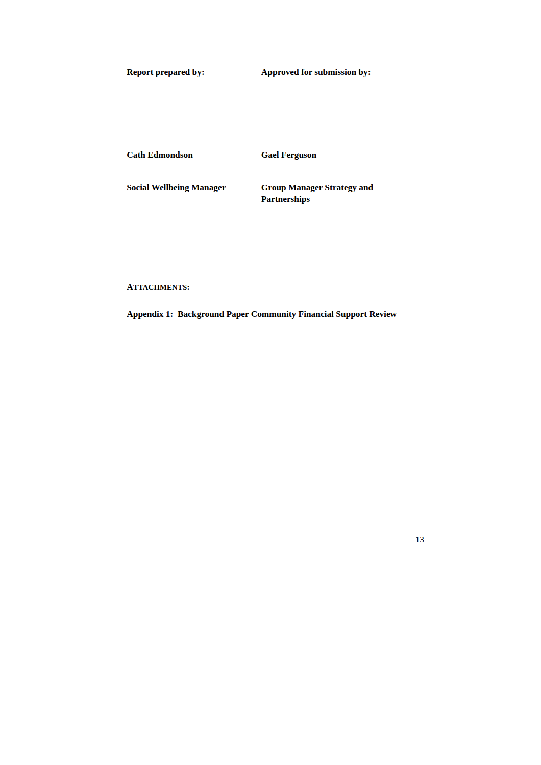| Report prepared by: | Approved for submission by: |
| Cath Edmondson | Gael Ferguson |
| Social Wellbeing Manager | Group Manager Strategy and Partnerships |
ATTACHMENTS:
Appendix 1: Background Paper Community Financial Support Review
13